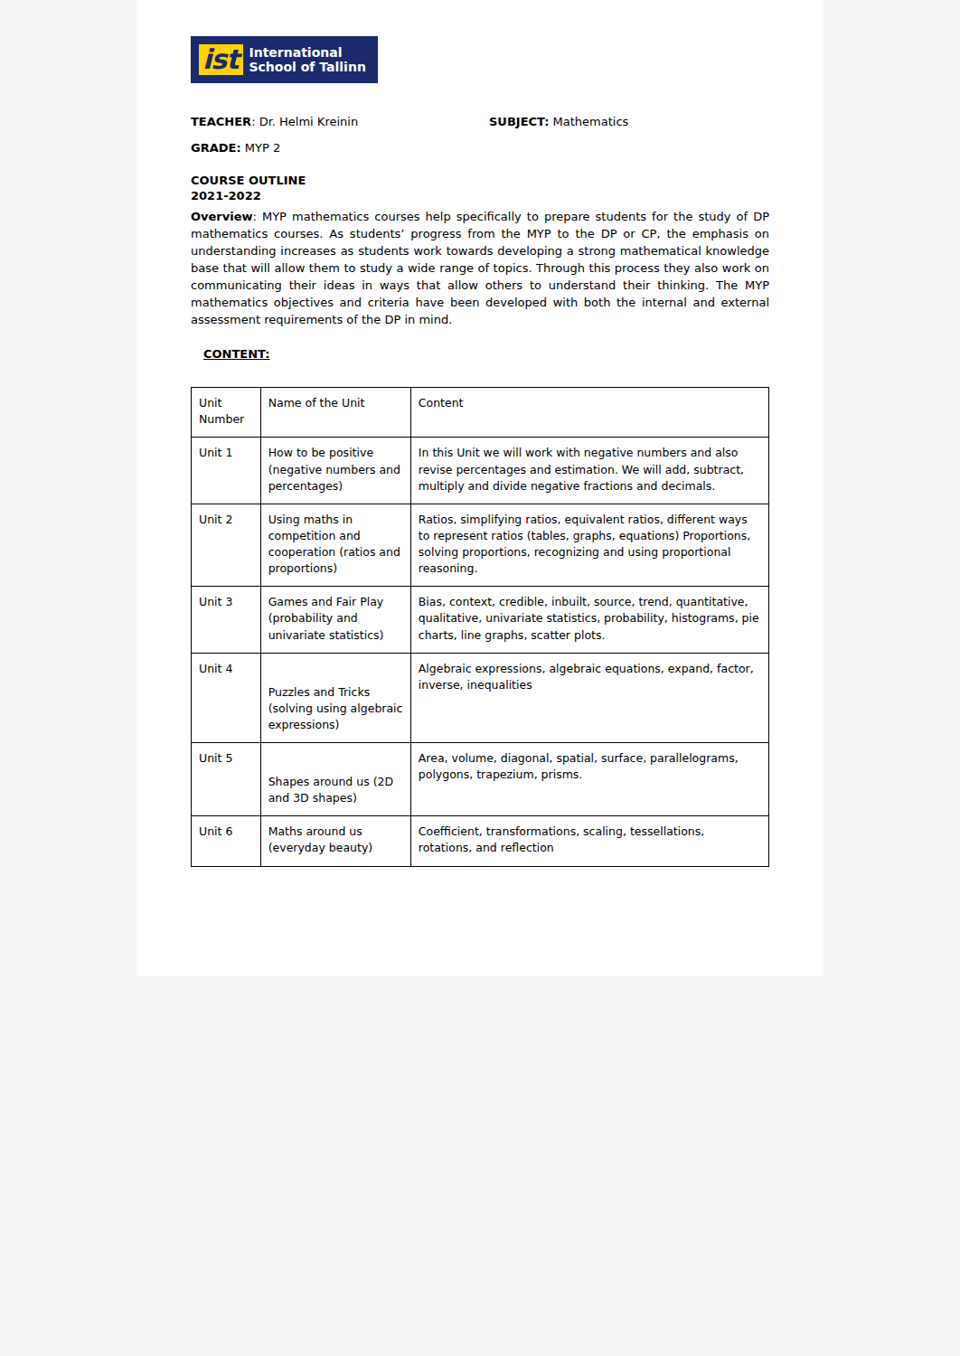ist International
School of Tallinn
TEACHER: Dr. Helmi Kreinin SUBJECT: Mathematics
GRADE: MYP 2
COURSE OUTLINE
2021-2022
Overview: MYP mathematics courses help specifically to prepare students for the study of DP mathematics courses. As students’ progress from the MYP to the DP or CP, the emphasis on understanding increases as students work towards developing a strong mathematical knowledge base that will allow them to study a wide range of topics. Through this process they also work on communicating their ideas in ways that allow others to understand their thinking. The MYP mathematics objectives and criteria have been developed with both the internal and external assessment requirements of the DP in mind.
CONTENT:
| Unit Number | Name of the Unit | Content |
| --- | --- | --- |
| Unit 1 | How to be positive (negative numbers and percentages) | In this Unit we will work with negative numbers and also revise percentages and estimation. We will add, subtract, multiply and divide negative fractions and decimals. |
| Unit 2 | Using maths in competition and cooperation (ratios and proportions) | Ratios, simplifying ratios, equivalent ratios, different ways to represent ratios (tables, graphs, equations) Proportions, solving proportions, recognizing and using proportional reasoning. |
| Unit 3 | Games and Fair Play (probability and univariate statistics) | Bias, context, credible, inbuilt, source, trend, quantitative, qualitative, univariate statistics, probability, histograms, pie charts, line graphs, scatter plots. |
| Unit 4 | Puzzles and Tricks (solving using algebraic expressions) | Algebraic expressions, algebraic equations, expand, factor, inverse, inequalities |
| Unit 5 | Shapes around us (2D and 3D shapes) | Area, volume, diagonal, spatial, surface, parallelograms, polygons, trapezium, prisms. |
| Unit 6 | Maths around us (everyday beauty) | Coefficient, transformations, scaling, tessellations, rotations, and reflection |